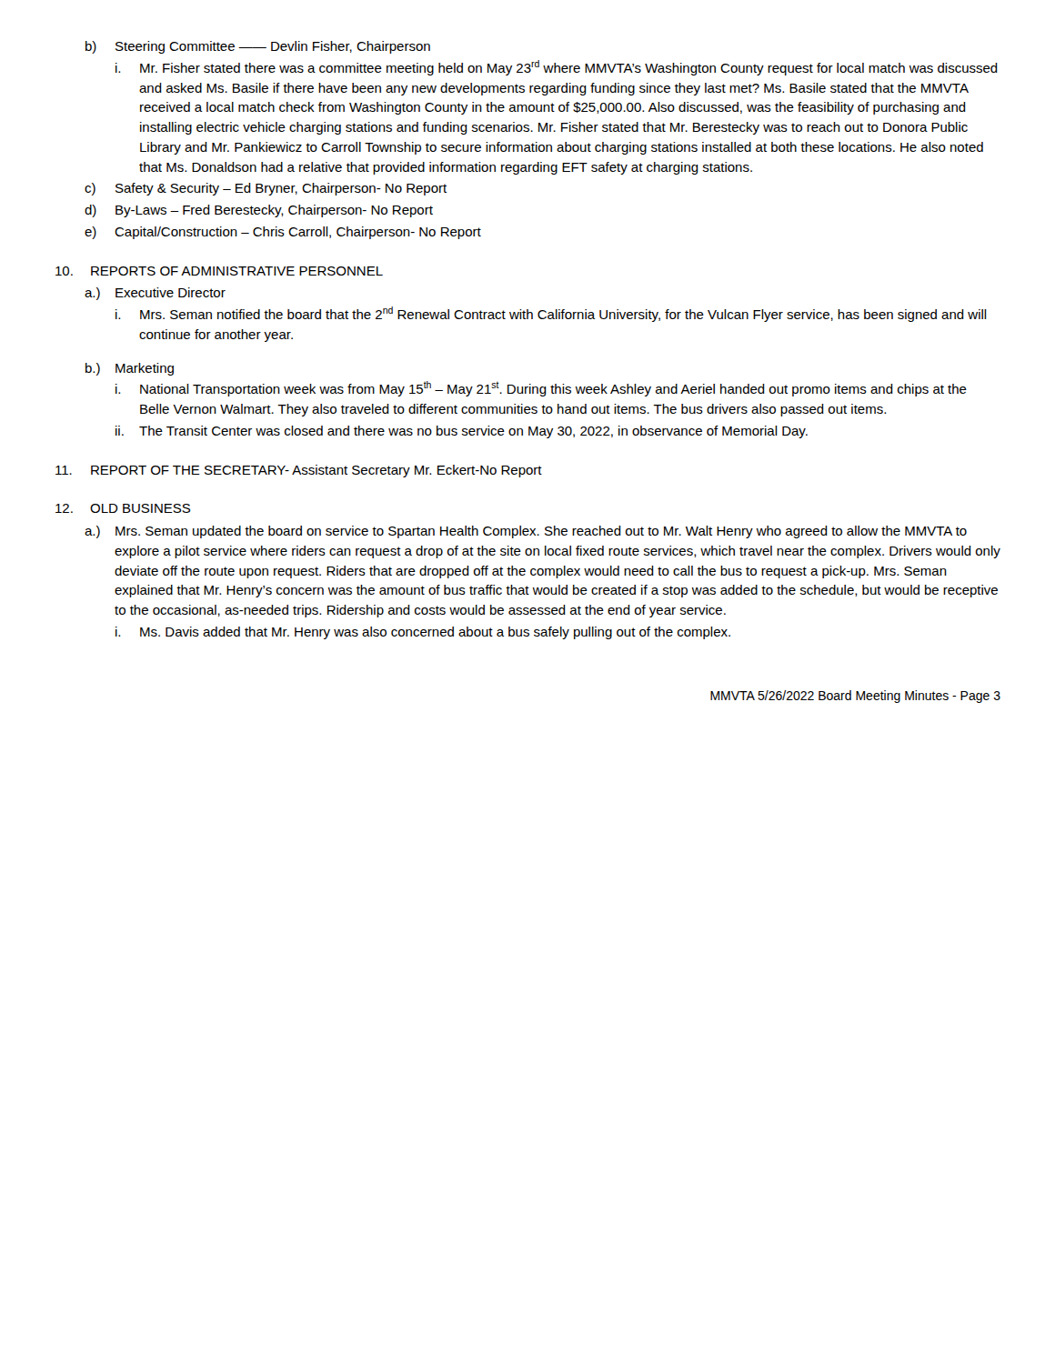b) Steering Committee —— Devlin Fisher, Chairperson
i. Mr. Fisher stated there was a committee meeting held on May 23rd where MMVTA’s Washington County request for local match was discussed and asked Ms. Basile if there have been any new developments regarding funding since they last met? Ms. Basile stated that the MMVTA received a local match check from Washington County in the amount of $25,000.00. Also discussed, was the feasibility of purchasing and installing electric vehicle charging stations and funding scenarios. Mr. Fisher stated that Mr. Berestecky was to reach out to Donora Public Library and Mr. Pankiewicz to Carroll Township to secure information about charging stations installed at both these locations. He also noted that Ms. Donaldson had a relative that provided information regarding EFT safety at charging stations.
c) Safety & Security – Ed Bryner, Chairperson- No Report
d) By-Laws – Fred Berestecky, Chairperson- No Report
e) Capital/Construction – Chris Carroll, Chairperson- No Report
10. REPORTS OF ADMINISTRATIVE PERSONNEL
a.) Executive Director
i. Mrs. Seman notified the board that the 2nd Renewal Contract with California University, for the Vulcan Flyer service, has been signed and will continue for another year.
b.) Marketing
i. National Transportation week was from May 15th – May 21st. During this week Ashley and Aeriel handed out promo items and chips at the Belle Vernon Walmart. They also traveled to different communities to hand out items. The bus drivers also passed out items.
ii. The Transit Center was closed and there was no bus service on May 30, 2022, in observance of Memorial Day.
11. REPORT OF THE SECRETARY- Assistant Secretary Mr. Eckert-No Report
12. OLD BUSINESS
a.) Mrs. Seman updated the board on service to Spartan Health Complex. She reached out to Mr. Walt Henry who agreed to allow the MMVTA to explore a pilot service where riders can request a drop of at the site on local fixed route services, which travel near the complex. Drivers would only deviate off the route upon request. Riders that are dropped off at the complex would need to call the bus to request a pick-up. Mrs. Seman explained that Mr. Henry’s concern was the amount of bus traffic that would be created if a stop was added to the schedule, but would be receptive to the occasional, as-needed trips. Ridership and costs would be assessed at the end of year service.
i. Ms. Davis added that Mr. Henry was also concerned about a bus safely pulling out of the complex.
MMVTA 5/26/2022 Board Meeting Minutes - Page 3